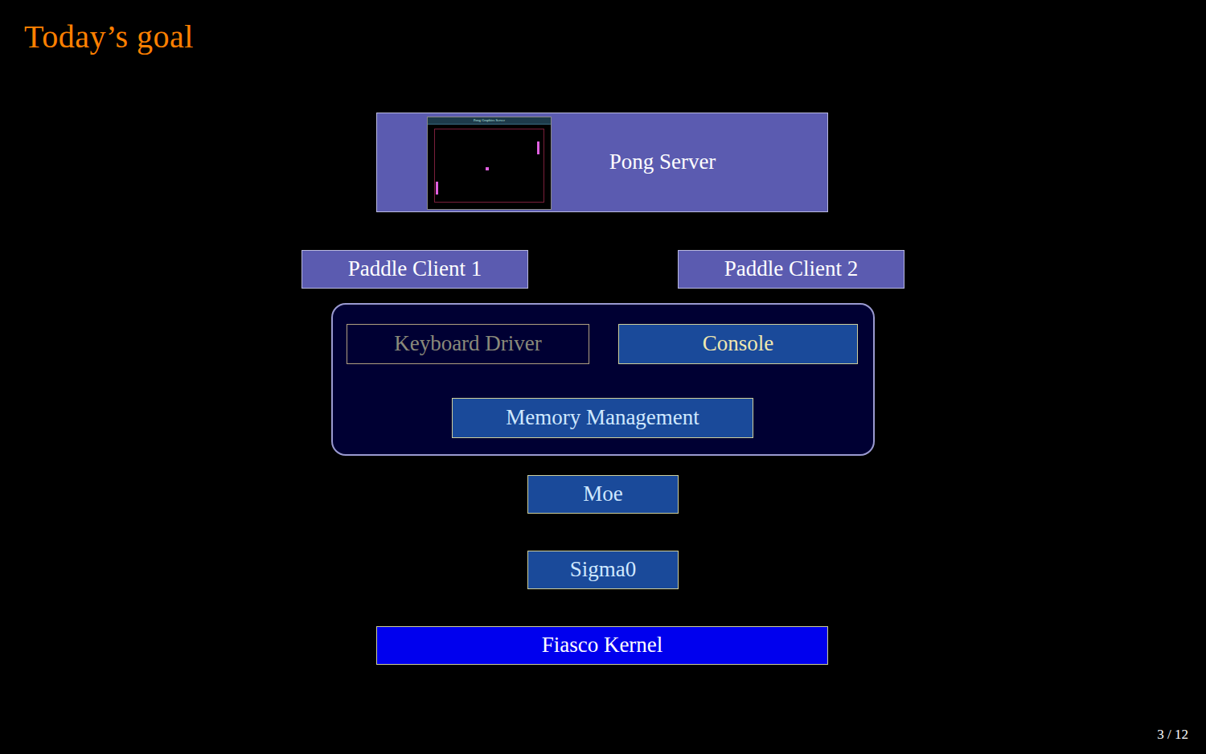Today’s goal
Pong Graphics Server
Pong Server
Paddle Client 1
Paddle Client 2
Keyboard Driver
Console
Memory Management
Moe
Sigma0
Fiasco Kernel
3 / 12